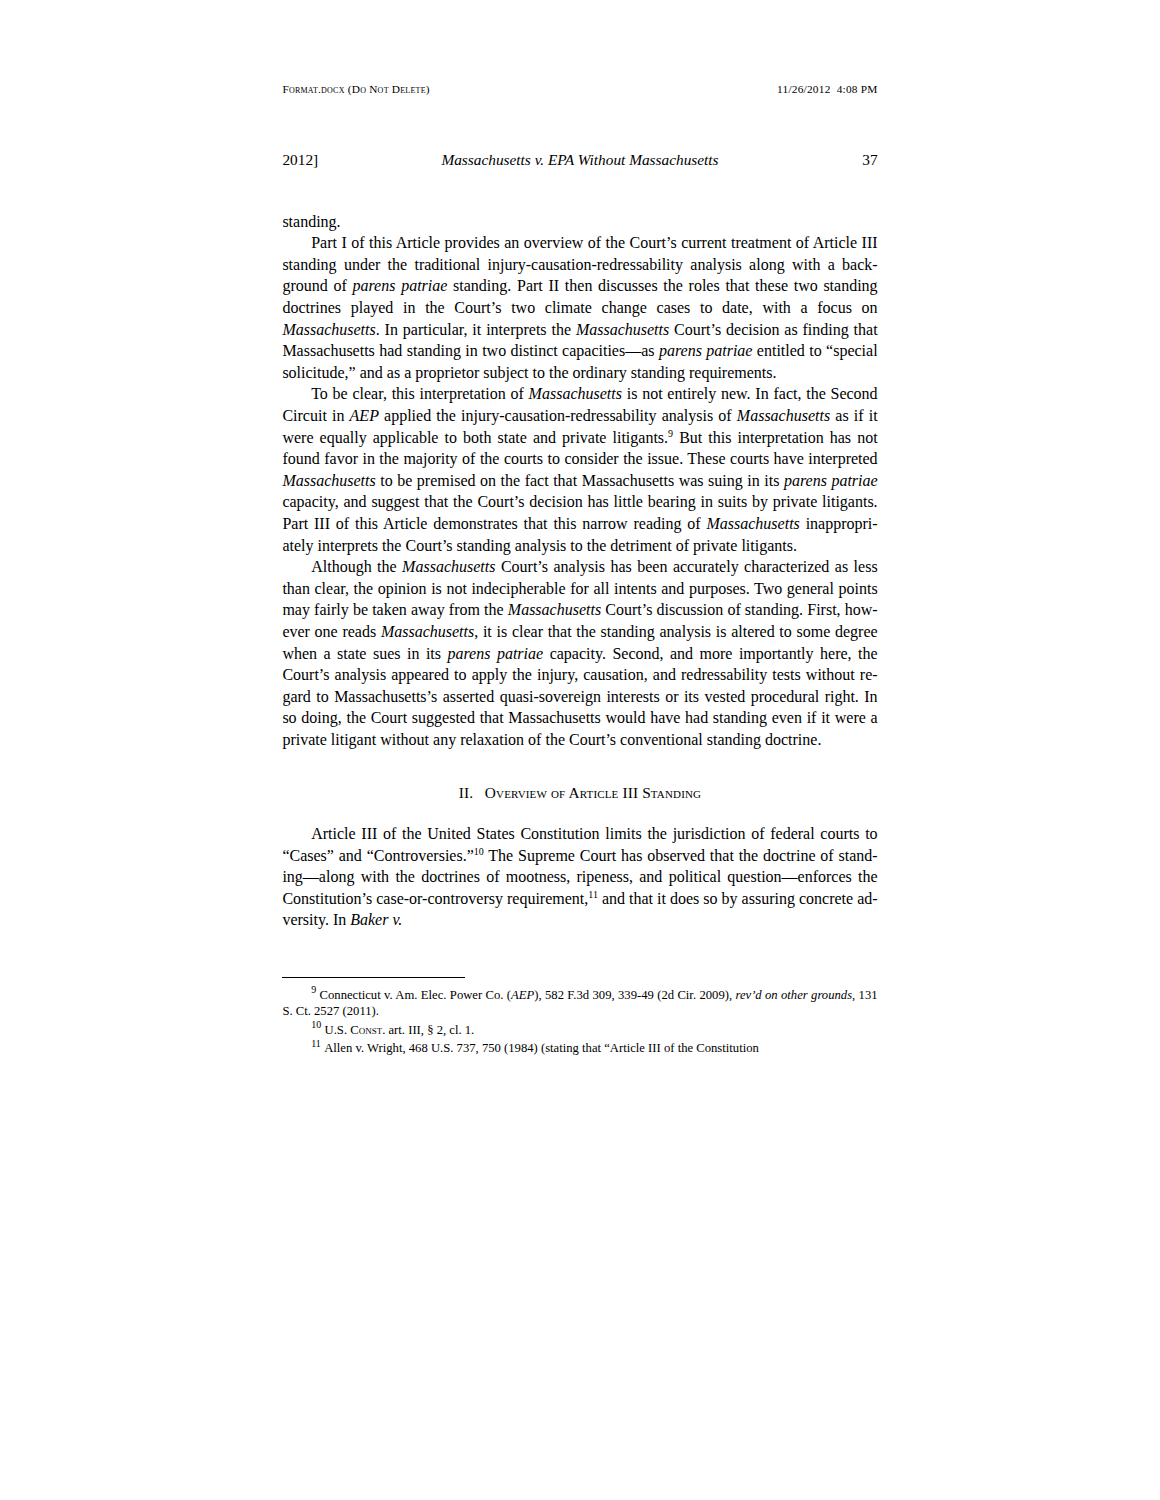Format.docx (Do Not Delete) 11/26/2012 4:08 PM
2012] Massachusetts v. EPA Without Massachusetts 37
standing.
Part I of this Article provides an overview of the Court’s current treatment of Article III standing under the traditional injury-causation-redressability analysis along with a background of parens patriae standing. Part II then discusses the roles that these two standing doctrines played in the Court’s two climate change cases to date, with a focus on Massachusetts. In particular, it interprets the Massachusetts Court’s decision as finding that Massachusetts had standing in two distinct capacities—as parens patriae entitled to “special solicitude,” and as a proprietor subject to the ordinary standing requirements.
To be clear, this interpretation of Massachusetts is not entirely new. In fact, the Second Circuit in AEP applied the injury-causation-redressability analysis of Massachusetts as if it were equally applicable to both state and private litigants.9 But this interpretation has not found favor in the majority of the courts to consider the issue. These courts have interpreted Massachusetts to be premised on the fact that Massachusetts was suing in its parens patriae capacity, and suggest that the Court’s decision has little bearing in suits by private litigants. Part III of this Article demonstrates that this narrow reading of Massachusetts inappropriately interprets the Court’s standing analysis to the detriment of private litigants.
Although the Massachusetts Court’s analysis has been accurately characterized as less than clear, the opinion is not indecipherable for all intents and purposes. Two general points may fairly be taken away from the Massachusetts Court’s discussion of standing. First, however one reads Massachusetts, it is clear that the standing analysis is altered to some degree when a state sues in its parens patriae capacity. Second, and more importantly here, the Court’s analysis appeared to apply the injury, causation, and redressability tests without regard to Massachusetts’s asserted quasi-sovereign interests or its vested procedural right. In so doing, the Court suggested that Massachusetts would have had standing even if it were a private litigant without any relaxation of the Court’s conventional standing doctrine.
II. Overview of Article III Standing
Article III of the United States Constitution limits the jurisdiction of federal courts to “Cases” and “Controversies.”10 The Supreme Court has observed that the doctrine of standing—along with the doctrines of mootness, ripeness, and political question—enforces the Constitution’s case-or-controversy requirement,11 and that it does so by assuring concrete adversity. In Baker v.
9Connecticut v. Am. Elec. Power Co. (AEP), 582 F.3d 309, 339-49 (2d Cir. 2009), rev’d on other grounds, 131 S. Ct. 2527 (2011).
10U.S. Const. art. III, § 2, cl. 1.
11Allen v. Wright, 468 U.S. 737, 750 (1984) (stating that “Article III of the Constitution